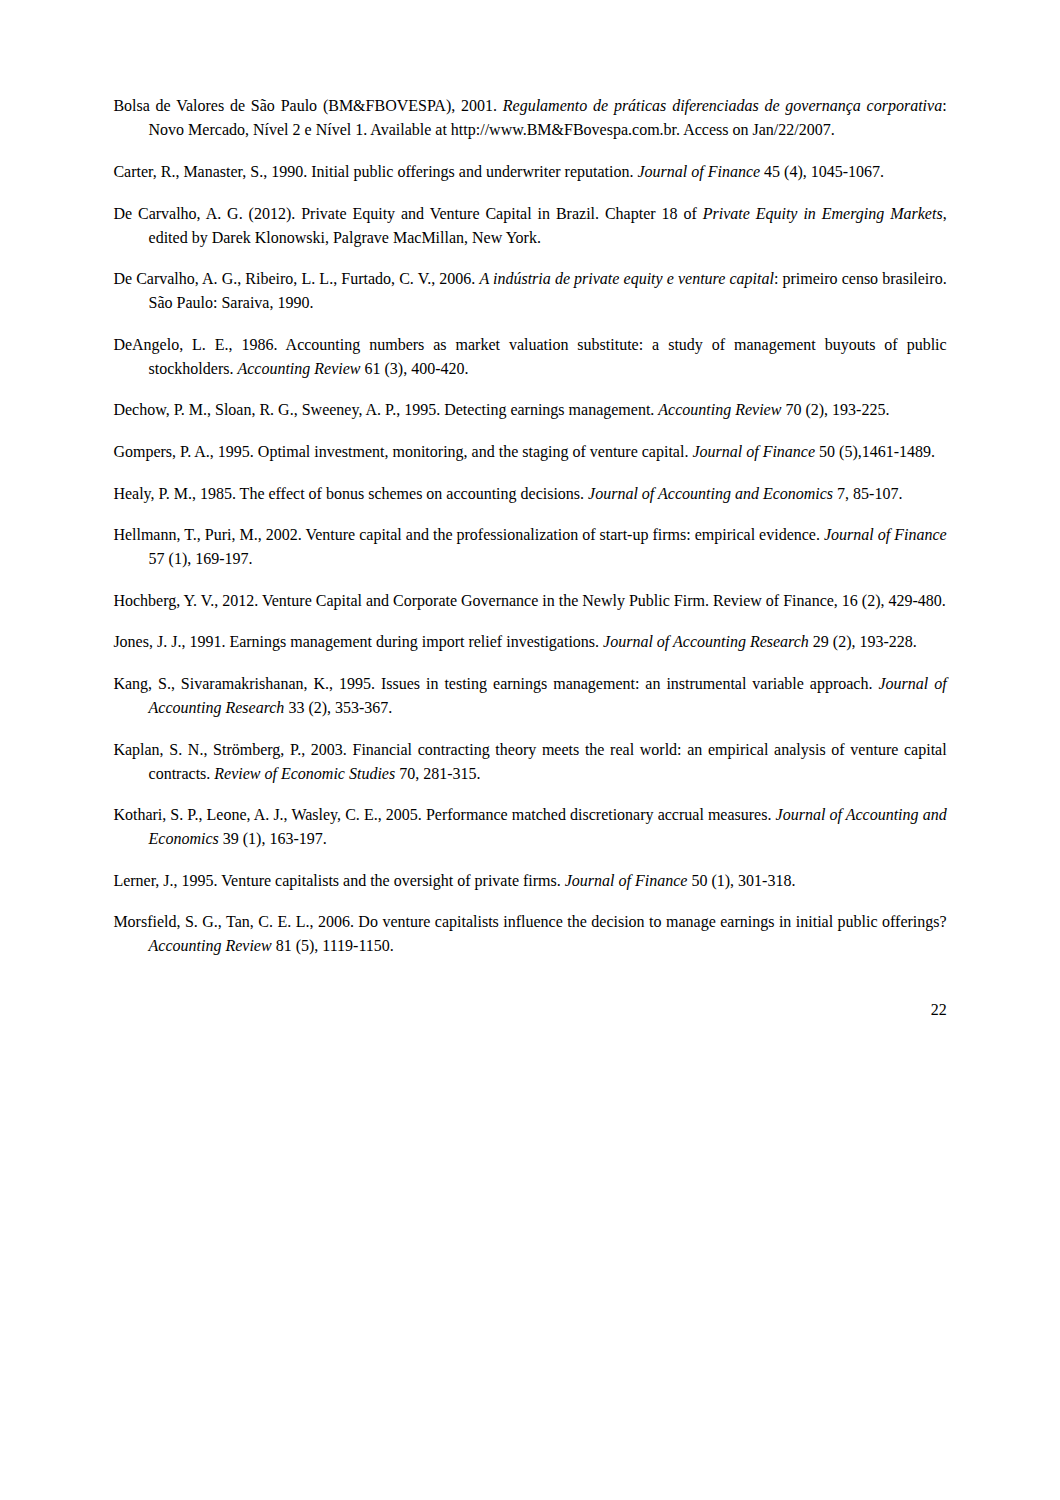Bolsa de Valores de São Paulo (BM&FBOVESPA), 2001. Regulamento de práticas diferenciadas de governança corporativa: Novo Mercado, Nível 2 e Nível 1. Available at http://www.BM&FBovespa.com.br. Access on Jan/22/2007.
Carter, R., Manaster, S., 1990. Initial public offerings and underwriter reputation. Journal of Finance 45 (4), 1045-1067.
De Carvalho, A. G. (2012). Private Equity and Venture Capital in Brazil. Chapter 18 of Private Equity in Emerging Markets, edited by Darek Klonowski, Palgrave MacMillan, New York.
De Carvalho, A. G., Ribeiro, L. L., Furtado, C. V., 2006. A indústria de private equity e venture capital: primeiro censo brasileiro. São Paulo: Saraiva, 1990.
DeAngelo, L. E., 1986. Accounting numbers as market valuation substitute: a study of management buyouts of public stockholders. Accounting Review 61 (3), 400-420.
Dechow, P. M., Sloan, R. G., Sweeney, A. P., 1995. Detecting earnings management. Accounting Review 70 (2), 193-225.
Gompers, P. A., 1995. Optimal investment, monitoring, and the staging of venture capital. Journal of Finance 50 (5),1461-1489.
Healy, P. M., 1985. The effect of bonus schemes on accounting decisions. Journal of Accounting and Economics 7, 85-107.
Hellmann, T., Puri, M., 2002. Venture capital and the professionalization of start-up firms: empirical evidence. Journal of Finance 57 (1), 169-197.
Hochberg, Y. V., 2012. Venture Capital and Corporate Governance in the Newly Public Firm. Review of Finance, 16 (2), 429-480.
Jones, J. J., 1991. Earnings management during import relief investigations. Journal of Accounting Research 29 (2), 193-228.
Kang, S., Sivaramakrishanan, K., 1995. Issues in testing earnings management: an instrumental variable approach. Journal of Accounting Research 33 (2), 353-367.
Kaplan, S. N., Strömberg, P., 2003. Financial contracting theory meets the real world: an empirical analysis of venture capital contracts. Review of Economic Studies 70, 281-315.
Kothari, S. P., Leone, A. J., Wasley, C. E., 2005. Performance matched discretionary accrual measures. Journal of Accounting and Economics 39 (1), 163-197.
Lerner, J., 1995. Venture capitalists and the oversight of private firms. Journal of Finance 50 (1), 301-318.
Morsfield, S. G., Tan, C. E. L., 2006. Do venture capitalists influence the decision to manage earnings in initial public offerings? Accounting Review 81 (5), 1119-1150.
22